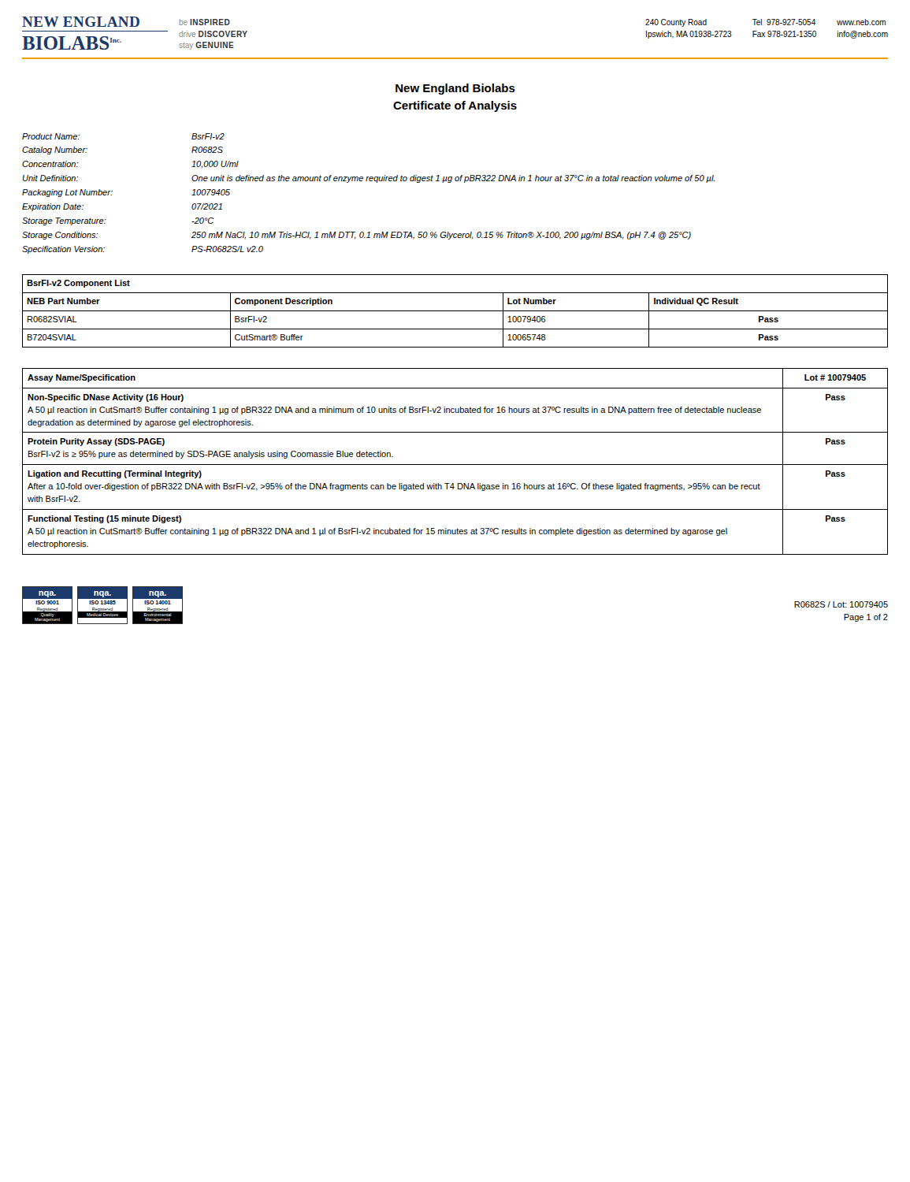NEW ENGLAND
BIOLABSInc.
be INSPIRED drive DISCOVERY stay GENUINE
240 County Road
Ipswich, MA 01938-2723
Tel 978-927-5054
Fax 978-921-1350
www.neb.com
info@neb.com
New England Biolabs Certificate of Analysis
| Product Name: | BsrFI-v2 |
| Catalog Number: | R0682S |
| Concentration: | 10,000 U/ml |
| Unit Definition: | One unit is defined as the amount of enzyme required to digest 1 µg of pBR322 DNA in 1 hour at 37°C in a total reaction volume of 50 µl. |
| Packaging Lot Number: | 10079405 |
| Expiration Date: | 07/2021 |
| Storage Temperature: | -20°C |
| Storage Conditions: | 250 mM NaCl, 10 mM Tris-HCl, 1 mM DTT, 0.1 mM EDTA, 50 % Glycerol, 0.15 % Triton® X-100, 200 µg/ml BSA, (pH 7.4 @ 25°C) |
| Specification Version: | PS-R0682S/L v2.0 |
BsrFI-v2 Component List
| NEB Part Number | Component Description | Lot Number | Individual QC Result |
| --- | --- | --- | --- |
| R0682SVIAL | BsrFI-v2 | 10079406 | Pass |
| B7204SVIAL | CutSmart® Buffer | 10065748 | Pass |
| Assay Name/Specification | Lot # 10079405 |
| --- | --- |
| Non-Specific DNase Activity (16 Hour) A 50 µl reaction in CutSmart® Buffer containing 1 µg of pBR322 DNA and a minimum of 10 units of BsrFI-v2 incubated for 16 hours at 37ºC results in a DNA pattern free of detectable nuclease degradation as determined by agarose gel electrophoresis. | Pass |
| Protein Purity Assay (SDS-PAGE) BsrFI-v2 is ≥ 95% pure as determined by SDS-PAGE analysis using Coomassie Blue detection. | Pass |
| Ligation and Recutting (Terminal Integrity) After a 10-fold over-digestion of pBR322 DNA with BsrFI-v2, >95% of the DNA fragments can be ligated with T4 DNA ligase in 16 hours at 16ºC. Of these ligated fragments, >95% can be recut with BsrFI-v2. | Pass |
| Functional Testing (15 minute Digest) A 50 µl reaction in CutSmart® Buffer containing 1 µg of pBR322 DNA and 1 µl of BsrFI-v2 incubated for 15 minutes at 37ºC results in complete digestion as determined by agarose gel electrophoresis. | Pass |
nqa.
ISO 9001
Registered
Quality
Management
nqa.
ISO 13485
Registered
Medical Devices
nqa.
ISO 14001
Registered
Environmental
Management
R0682S / Lot: 10079405
Page 1 of 2